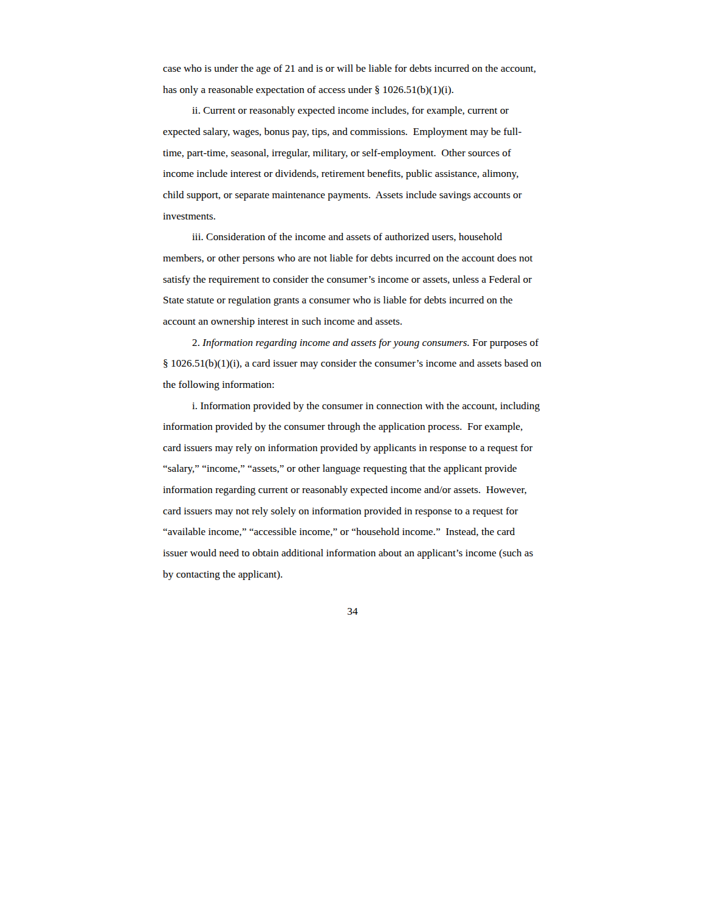case who is under the age of 21 and is or will be liable for debts incurred on the account, has only a reasonable expectation of access under § 1026.51(b)(1)(i).
ii. Current or reasonably expected income includes, for example, current or expected salary, wages, bonus pay, tips, and commissions. Employment may be full-time, part-time, seasonal, irregular, military, or self-employment. Other sources of income include interest or dividends, retirement benefits, public assistance, alimony, child support, or separate maintenance payments. Assets include savings accounts or investments.
iii. Consideration of the income and assets of authorized users, household members, or other persons who are not liable for debts incurred on the account does not satisfy the requirement to consider the consumer’s income or assets, unless a Federal or State statute or regulation grants a consumer who is liable for debts incurred on the account an ownership interest in such income and assets.
2. Information regarding income and assets for young consumers. For purposes of § 1026.51(b)(1)(i), a card issuer may consider the consumer’s income and assets based on the following information:
i. Information provided by the consumer in connection with the account, including information provided by the consumer through the application process. For example, card issuers may rely on information provided by applicants in response to a request for “salary,” “income,” “assets,” or other language requesting that the applicant provide information regarding current or reasonably expected income and/or assets. However, card issuers may not rely solely on information provided in response to a request for “available income,” “accessible income,” or “household income.” Instead, the card issuer would need to obtain additional information about an applicant’s income (such as by contacting the applicant).
34